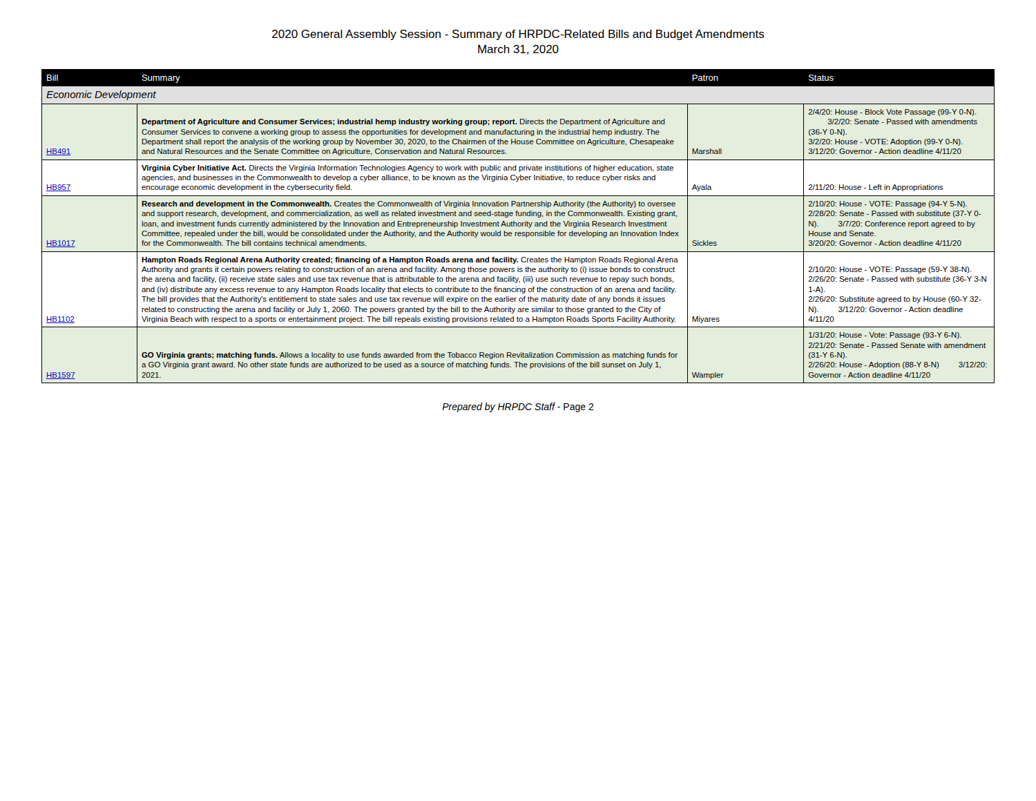2020 General Assembly Session - Summary of HRPDC-Related Bills and Budget Amendments
March 31, 2020
| Bill | Summary | Patron | Status |
| --- | --- | --- | --- |
| Economic Development |
| HB491 | Department of Agriculture and Consumer Services; industrial hemp industry working group; report. Directs the Department of Agriculture and Consumer Services to convene a working group to assess the opportunities for development and manufacturing in the industrial hemp industry. The Department shall report the analysis of the working group by November 30, 2020, to the Chairmen of the House Committee on Agriculture, Chesapeake and Natural Resources and the Senate Committee on Agriculture, Conservation and Natural Resources. | Marshall | 2/4/20: House - Block Vote Passage (99-Y 0-N). 3/2/20: Senate - Passed with amendments (36-Y 0-N). 3/2/20: House - VOTE: Adoption (99-Y 0-N). 3/12/20: Governor - Action deadline 4/11/20 |
| HB957 | Virginia Cyber Initiative Act. Directs the Virginia Information Technologies Agency to work with public and private institutions of higher education, state agencies, and businesses in the Commonwealth to develop a cyber alliance, to be known as the Virginia Cyber Initiative, to reduce cyber risks and encourage economic development in the cybersecurity field. | Ayala | 2/11/20: House - Left in Appropriations |
| HB1017 | Research and development in the Commonwealth. Creates the Commonwealth of Virginia Innovation Partnership Authority (the Authority) to oversee and support research, development, and commercialization, as well as related investment and seed-stage funding, in the Commonwealth. Existing grant, loan, and investment funds currently administered by the Innovation and Entrepreneurship Investment Authority and the Virginia Research Investment Committee, repealed under the bill, would be consolidated under the Authority, and the Authority would be responsible for developing an Innovation Index for the Commonwealth. The bill contains technical amendments. | Sickles | 2/10/20: House - VOTE: Passage (94-Y 5-N). 2/28/20: Senate - Passed with substitute (37-Y 0-N). 3/7/20: Conference report agreed to by House and Senate. 3/20/20: Governor - Action deadline 4/11/20 |
| HB1102 | Hampton Roads Regional Arena Authority created; financing of a Hampton Roads arena and facility. Creates the Hampton Roads Regional Arena Authority and grants it certain powers relating to construction of an arena and facility. Among those powers is the authority to (i) issue bonds to construct the arena and facility, (ii) receive state sales and use tax revenue that is attributable to the arena and facility, (iii) use such revenue to repay such bonds, and (iv) distribute any excess revenue to any Hampton Roads locality that elects to contribute to the financing of the construction of an arena and facility. The bill provides that the Authority's entitlement to state sales and use tax revenue will expire on the earlier of the maturity date of any bonds it issues related to constructing the arena and facility or July 1, 2060. The powers granted by the bill to the Authority are similar to those granted to the City of Virginia Beach with respect to a sports or entertainment project. The bill repeals existing provisions related to a Hampton Roads Sports Facility Authority. | Miyares | 2/10/20: House - VOTE: Passage (59-Y 38-N). 2/26/20: Senate - Passed with substitute (36-Y 3-N 1-A). 2/26/20: Substitute agreed to by House (60-Y 32-N). 3/12/20: Governor - Action deadline 4/11/20 |
| HB1597 | GO Virginia grants; matching funds. Allows a locality to use funds awarded from the Tobacco Region Revitalization Commission as matching funds for a GO Virginia grant award. No other state funds are authorized to be used as a source of matching funds. The provisions of the bill sunset on July 1, 2021. | Wampler | 1/31/20: House - Vote: Passage (93-Y 6-N). 2/21/20: Senate - Passed Senate with amendment (31-Y 6-N). 2/26/20: House - Adoption (88-Y 8-N) 3/12/20: Governor - Action deadline 4/11/20 |
Prepared by HRPDC Staff - Page 2